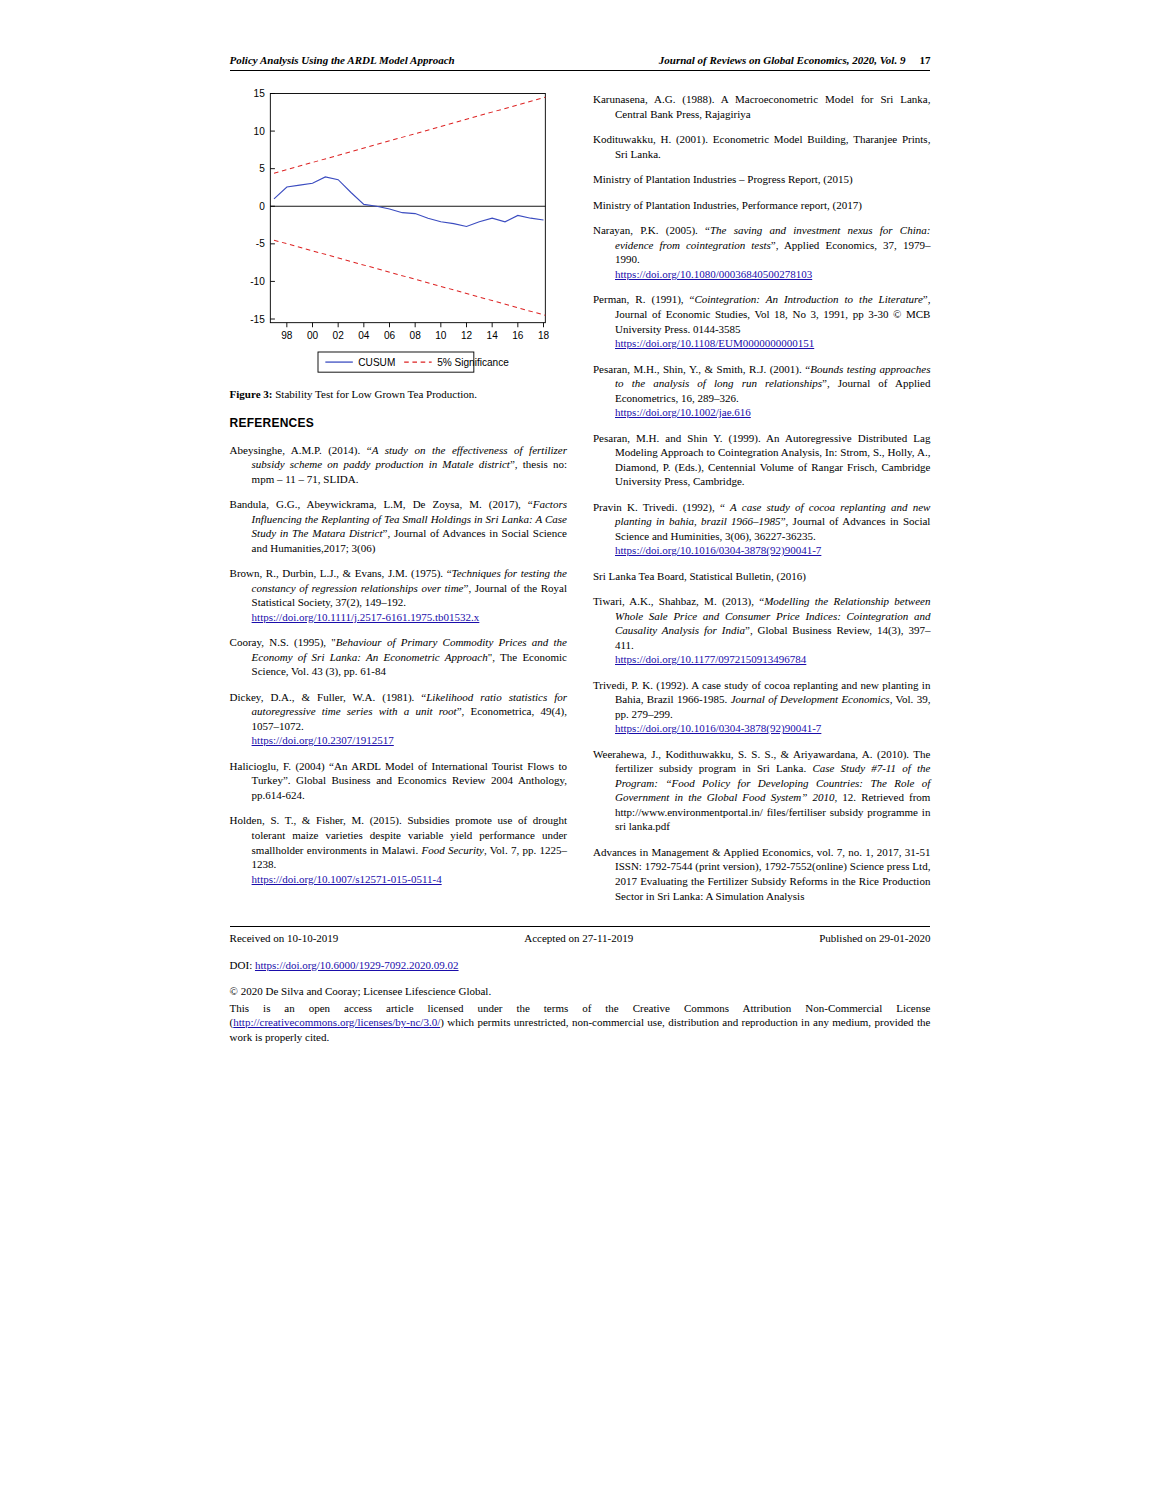Policy Analysis Using the ARDL Model Approach
Journal of Reviews on Global Economics, 2020, Vol. 917
15 10 5 0 -5 -10 -15 98 00 02 04 06 08 10 12 14 16 18 CUSUM 5% Significance
Figure 3: Stability Test for Low Grown Tea Production.
REFERENCES
Abeysinghe, A.M.P. (2014). “A study on the effectiveness of fertilizer subsidy scheme on paddy production in Matale district”, thesis no: mpm – 11 – 71, SLIDA.
Bandula, G.G., Abeywickrama, L.M, De Zoysa, M. (2017), “Factors Influencing the Replanting of Tea Small Holdings in Sri Lanka: A Case Study in The Matara District”, Journal of Advances in Social Science and Humanities,2017; 3(06)
Brown, R., Durbin, L.J., & Evans, J.M. (1975). “Techniques for testing the constancy of regression relationships over time”, Journal of the Royal Statistical Society, 37(2), 149–192.
https://doi.org/10.1111/j.2517-6161.1975.tb01532.x
Cooray, N.S. (1995), "Behaviour of Primary Commodity Prices and the Economy of Sri Lanka: An Econometric Approach", The Economic Science, Vol. 43 (3), pp. 61-84
Dickey, D.A., & Fuller, W.A. (1981). “Likelihood ratio statistics for autoregressive time series with a unit root”, Econometrica, 49(4), 1057–1072.
https://doi.org/10.2307/1912517
Halicioglu, F. (2004) “An ARDL Model of International Tourist Flows to Turkey”. Global Business and Economics Review 2004 Anthology, pp.614-624.
Holden, S. T., & Fisher, M. (2015). Subsidies promote use of drought tolerant maize varieties despite variable yield performance under smallholder environments in Malawi. Food Security, Vol. 7, pp. 1225–1238.
https://doi.org/10.1007/s12571-015-0511-4
Karunasena, A.G. (1988). A Macroeconometric Model for Sri Lanka, Central Bank Press, Rajagiriya
Kodituwakku, H. (2001). Econometric Model Building, Tharanjee Prints, Sri Lanka.
Ministry of Plantation Industries – Progress Report, (2015)
Ministry of Plantation Industries, Performance report, (2017)
Narayan, P.K. (2005). “The saving and investment nexus for China: evidence from cointegration tests”, Applied Economics, 37, 1979–1990.
https://doi.org/10.1080/00036840500278103
Perman, R. (1991), “Cointegration: An Introduction to the Literature”, Journal of Economic Studies, Vol 18, No 3, 1991, pp 3-30 © MCB University Press. 0144-3585
https://doi.org/10.1108/EUM0000000000151
Pesaran, M.H., Shin, Y., & Smith, R.J. (2001). “Bounds testing approaches to the analysis of long run relationships”, Journal of Applied Econometrics, 16, 289–326.
https://doi.org/10.1002/jae.616
Pesaran, M.H. and Shin Y. (1999). An Autoregressive Distributed Lag Modeling Approach to Cointegration Analysis, In: Strom, S., Holly, A., Diamond, P. (Eds.), Centennial Volume of Rangar Frisch, Cambridge University Press, Cambridge.
Pravin K. Trivedi. (1992), “ A case study of cocoa replanting and new planting in bahia, brazil 1966–1985”, Journal of Advances in Social Science and Huminities, 3(06), 36227-36235.
https://doi.org/10.1016/0304-3878(92)90041-7
Sri Lanka Tea Board, Statistical Bulletin, (2016)
Tiwari, A.K., Shahbaz, M. (2013), “Modelling the Relationship between Whole Sale Price and Consumer Price Indices: Cointegration and Causality Analysis for India”, Global Business Review, 14(3), 397–411.
https://doi.org/10.1177/0972150913496784
Trivedi, P. K. (1992). A case study of cocoa replanting and new planting in Bahia, Brazil 1966-1985. Journal of Development Economics, Vol. 39, pp. 279–299.
https://doi.org/10.1016/0304-3878(92)90041-7
Weerahewa, J., Kodithuwakku, S. S. S., & Ariyawardana, A. (2010). The fertilizer subsidy program in Sri Lanka. Case Study #7-11 of the Program: “Food Policy for Developing Countries: The Role of Government in the Global Food System” 2010, 12. Retrieved from http://www.environmentportal.in/ files/fertiliser subsidy programme in sri lanka.pdf
Advances in Management & Applied Economics, vol. 7, no. 1, 2017, 31-51 ISSN: 1792-7544 (print version), 1792-7552(online) Science press Ltd, 2017 Evaluating the Fertilizer Subsidy Reforms in the Rice Production Sector in Sri Lanka: A Simulation Analysis
Received on 10-10-2019
Accepted on 27-11-2019
Published on 29-01-2020
DOI: https://doi.org/10.6000/1929-7092.2020.09.02
© 2020 De Silva and Cooray; Licensee Lifescience Global. This is an open access article licensed under the terms of the Creative Commons Attribution Non-Commercial License (http://creativecommons.org/licenses/by-nc/3.0/) which permits unrestricted, non-commercial use, distribution and reproduction in any medium, provided the work is properly cited.